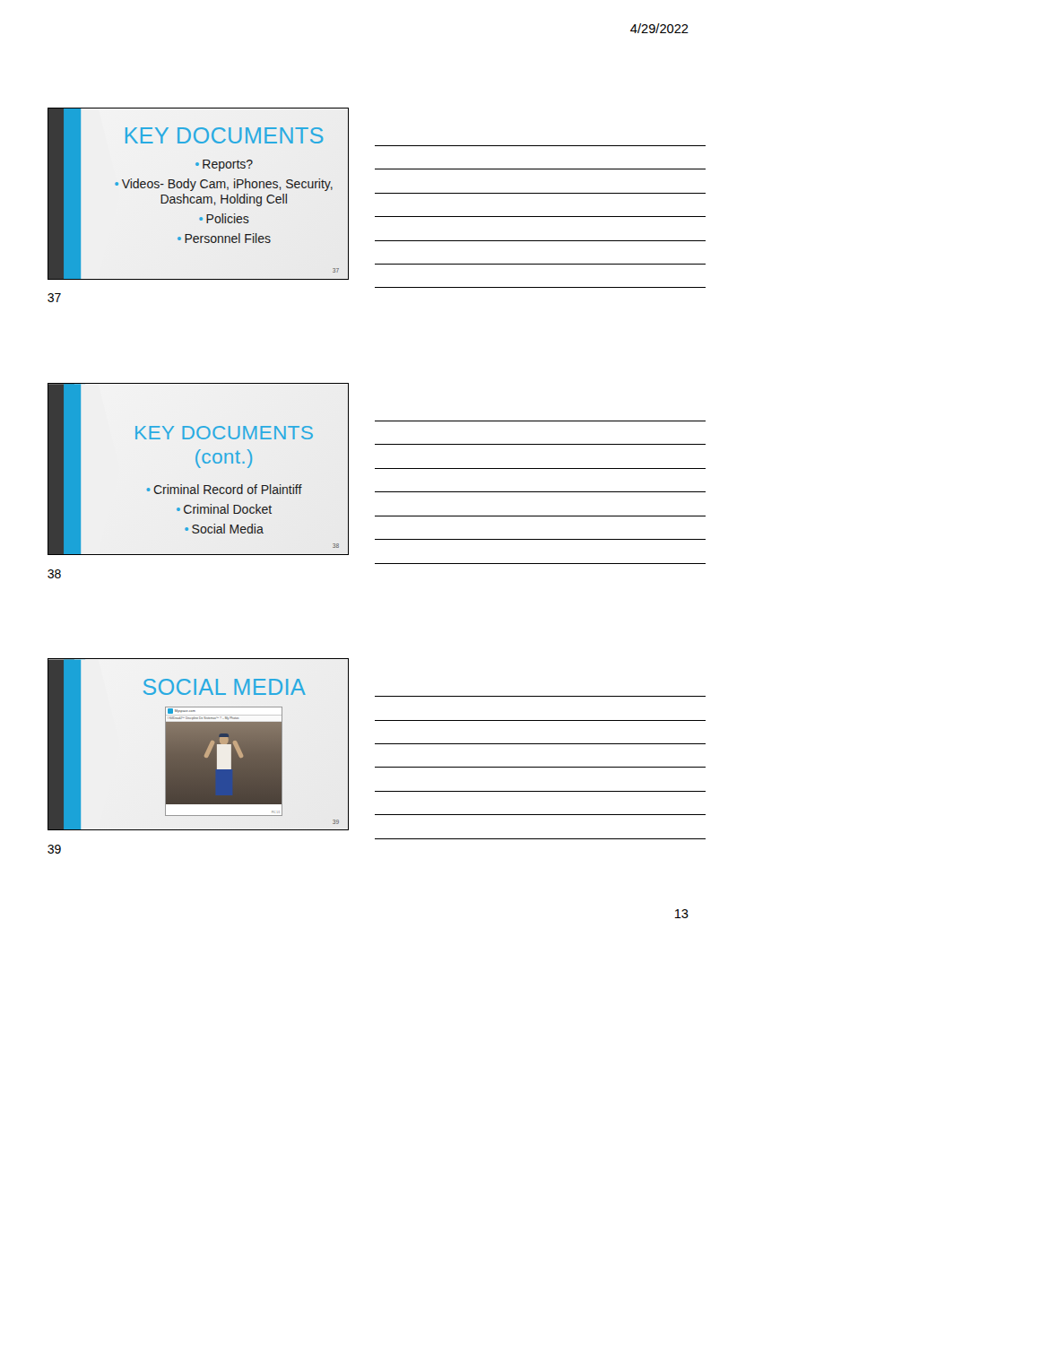4/29/2022
KEY DOCUMENTS
Reports?
Videos- Body Cam, iPhones, Security, Dashcam, Holding Cell
Policies
Personnel Files
37
37
KEY DOCUMENTS (cont.)
Criminal Record of Plaintiff
Criminal Docket
Social Media
38
38
SOCIAL MEDIA
Myspace.com
I KillDeadJ™ Discipline De Sistemas™ !! – My Photos
PIC 1/1
39
39
13